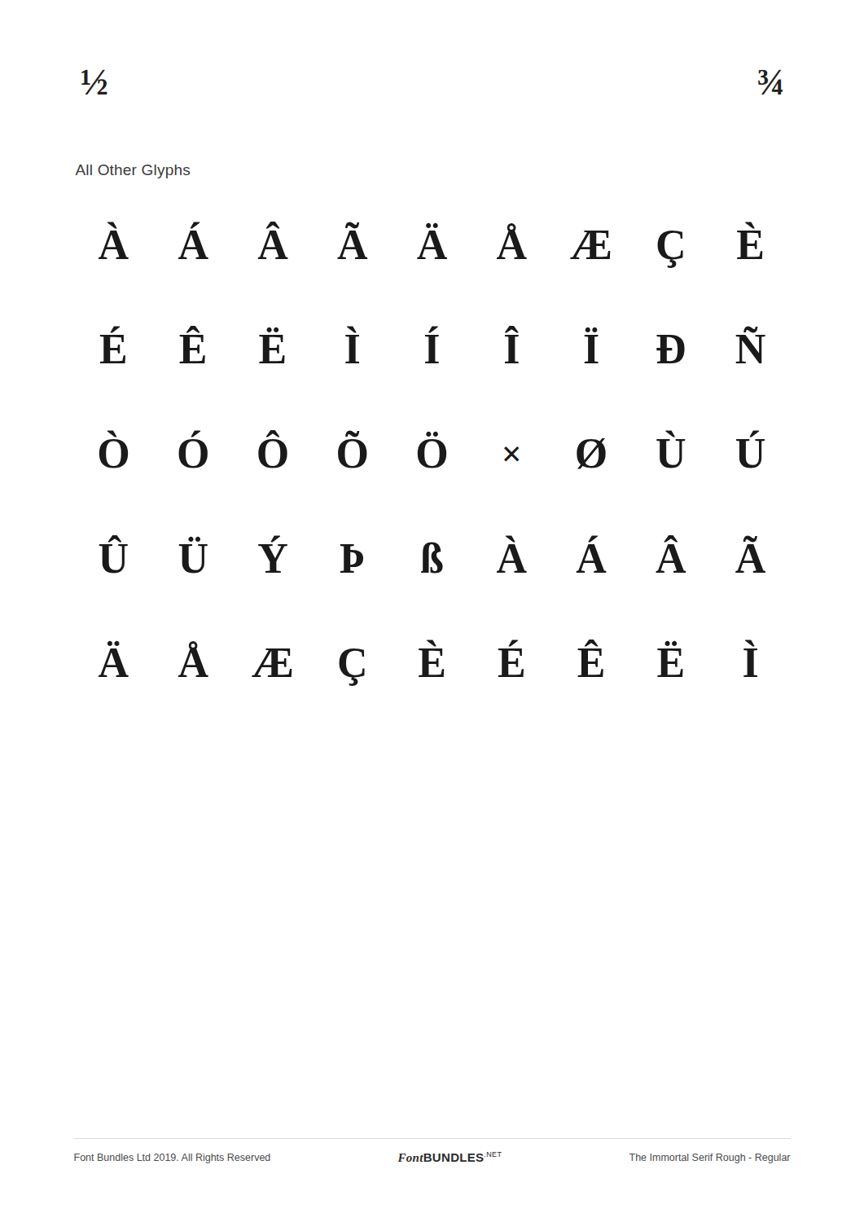½ ¾
All Other Glyphs
À
Á
Â
Ã
Ä
Å
Æ
Ç
È
É
Ê
Ë
Ì
Í
Î
Ï
Ð
Ñ
Ò
Ó
Ô
Õ
Ö
×
Ø
Ù
Ú
Û
Ü
Ý
Þ
ß
À
Á
Â
Ã
Ä
Å
Æ
Ç
È
É
Ê
Ë
Ì
Font Bundles Ltd 2019. All Rights Reserved
Font BUNDLES.NET
The Immortal Serif Rough - Regular